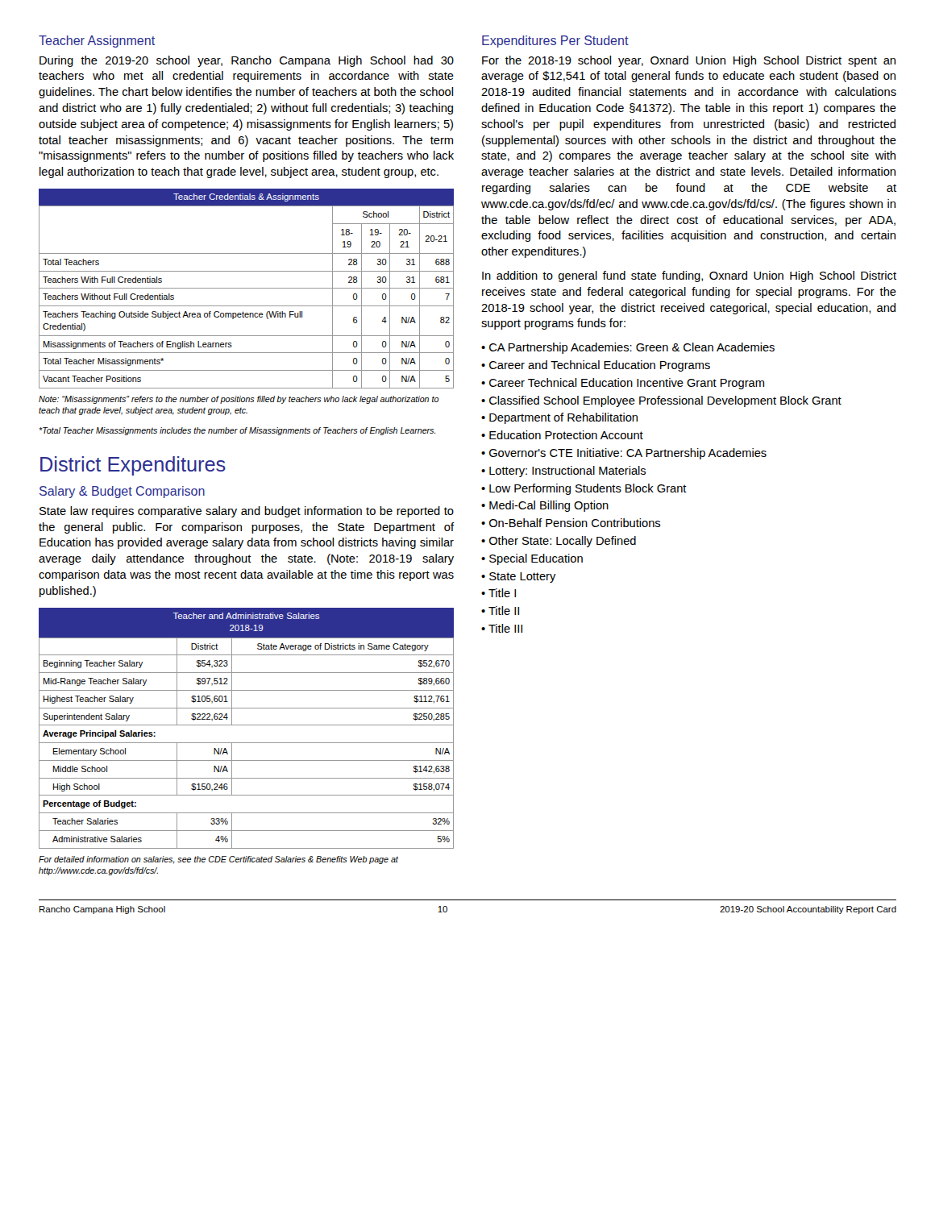Teacher Assignment
During the 2019-20 school year, Rancho Campana High School had 30 teachers who met all credential requirements in accordance with state guidelines. The chart below identifies the number of teachers at both the school and district who are 1) fully credentialed; 2) without full credentials; 3) teaching outside subject area of competence; 4) misassignments for English learners; 5) total teacher misassignments; and 6) vacant teacher positions. The term "misassignments" refers to the number of positions filled by teachers who lack legal authorization to teach that grade level, subject area, student group, etc.
Teacher Credentials & Assignments
| | School | District |
| --- | --- | --- |
| 18-19 | 19-20 | 20-21 | 20-21 |
| Total Teachers | 28 | 30 | 31 | 688 |
| Teachers With Full Credentials | 28 | 30 | 31 | 681 |
| Teachers Without Full Credentials | 0 | 0 | 0 | 7 |
| Teachers Teaching Outside Subject Area of Competence (With Full Credential) | 6 | 4 | N/A | 82 |
| Misassignments of Teachers of English Learners | 0 | 0 | N/A | 0 |
| Total Teacher Misassignments* | 0 | 0 | N/A | 0 |
| Vacant Teacher Positions | 0 | 0 | N/A | 5 |
Note: “Misassignments” refers to the number of positions filled by teachers who lack legal authorization to teach that grade level, subject area, student group, etc.
*Total Teacher Misassignments includes the number of Misassignments of Teachers of English Learners.
District Expenditures
Salary & Budget Comparison
State law requires comparative salary and budget information to be reported to the general public. For comparison purposes, the State Department of Education has provided average salary data from school districts having similar average daily attendance throughout the state. (Note: 2018-19 salary comparison data was the most recent data available at the time this report was published.)
Teacher and Administrative Salaries 2018-19
| | District | State Average of Districts in Same Category |
| --- | --- | --- |
| Beginning Teacher Salary | $54,323 | $52,670 |
| Mid-Range Teacher Salary | $97,512 | $89,660 |
| Highest Teacher Salary | $105,601 | $112,761 |
| Superintendent Salary | $222,624 | $250,285 |
| Average Principal Salaries: |
| Elementary School | N/A | N/A |
| Middle School | N/A | $142,638 |
| High School | $150,246 | $158,074 |
| Percentage of Budget: |
| Teacher Salaries | 33% | 32% |
| Administrative Salaries | 4% | 5% |
For detailed information on salaries, see the CDE Certificated Salaries & Benefits Web page at http://www.cde.ca.gov/ds/fd/cs/.
Expenditures Per Student
For the 2018-19 school year, Oxnard Union High School District spent an average of $12,541 of total general funds to educate each student (based on 2018-19 audited financial statements and in accordance with calculations defined in Education Code §41372). The table in this report 1) compares the school's per pupil expenditures from unrestricted (basic) and restricted (supplemental) sources with other schools in the district and throughout the state, and 2) compares the average teacher salary at the school site with average teacher salaries at the district and state levels. Detailed information regarding salaries can be found at the CDE website at www.cde.ca.gov/ds/fd/ec/ and www.cde.ca.gov/ds/fd/cs/. (The figures shown in the table below reflect the direct cost of educational services, per ADA, excluding food services, facilities acquisition and construction, and certain other expenditures.)
In addition to general fund state funding, Oxnard Union High School District receives state and federal categorical funding for special programs. For the 2018-19 school year, the district received categorical, special education, and support programs funds for:
• CA Partnership Academies: Green & Clean Academies
• Career and Technical Education Programs
• Career Technical Education Incentive Grant Program
• Classified School Employee Professional Development Block Grant
• Department of Rehabilitation
• Education Protection Account
• Governor's CTE Initiative: CA Partnership Academies
• Lottery: Instructional Materials
• Low Performing Students Block Grant
• Medi-Cal Billing Option
• On-Behalf Pension Contributions
• Other State: Locally Defined
• Special Education
• State Lottery
• Title I
• Title II
• Title III
Rancho Campana High School 10 2019-20 School Accountability Report Card